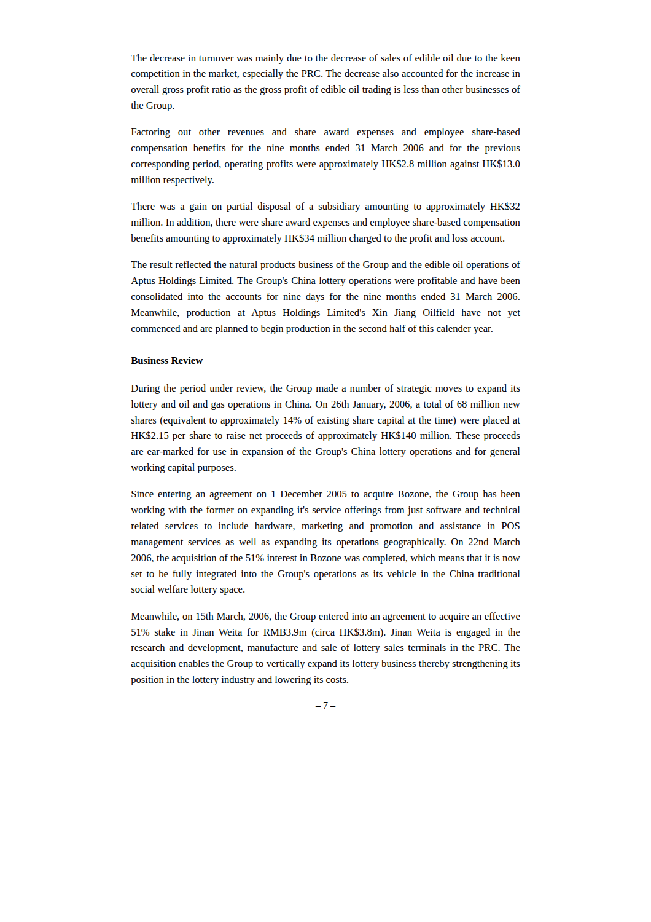The decrease in turnover was mainly due to the decrease of sales of edible oil due to the keen competition in the market, especially the PRC. The decrease also accounted for the increase in overall gross profit ratio as the gross profit of edible oil trading is less than other businesses of the Group.
Factoring out other revenues and share award expenses and employee share-based compensation benefits for the nine months ended 31 March 2006 and for the previous corresponding period, operating profits were approximately HK$2.8 million against HK$13.0 million respectively.
There was a gain on partial disposal of a subsidiary amounting to approximately HK$32 million. In addition, there were share award expenses and employee share-based compensation benefits amounting to approximately HK$34 million charged to the profit and loss account.
The result reflected the natural products business of the Group and the edible oil operations of Aptus Holdings Limited. The Group's China lottery operations were profitable and have been consolidated into the accounts for nine days for the nine months ended 31 March 2006. Meanwhile, production at Aptus Holdings Limited's Xin Jiang Oilfield have not yet commenced and are planned to begin production in the second half of this calender year.
Business Review
During the period under review, the Group made a number of strategic moves to expand its lottery and oil and gas operations in China. On 26th January, 2006, a total of 68 million new shares (equivalent to approximately 14% of existing share capital at the time) were placed at HK$2.15 per share to raise net proceeds of approximately HK$140 million. These proceeds are ear-marked for use in expansion of the Group's China lottery operations and for general working capital purposes.
Since entering an agreement on 1 December 2005 to acquire Bozone, the Group has been working with the former on expanding it's service offerings from just software and technical related services to include hardware, marketing and promotion and assistance in POS management services as well as expanding its operations geographically. On 22nd March 2006, the acquisition of the 51% interest in Bozone was completed, which means that it is now set to be fully integrated into the Group's operations as its vehicle in the China traditional social welfare lottery space.
Meanwhile, on 15th March, 2006, the Group entered into an agreement to acquire an effective 51% stake in Jinan Weita for RMB3.9m (circa HK$3.8m). Jinan Weita is engaged in the research and development, manufacture and sale of lottery sales terminals in the PRC. The acquisition enables the Group to vertically expand its lottery business thereby strengthening its position in the lottery industry and lowering its costs.
– 7 –